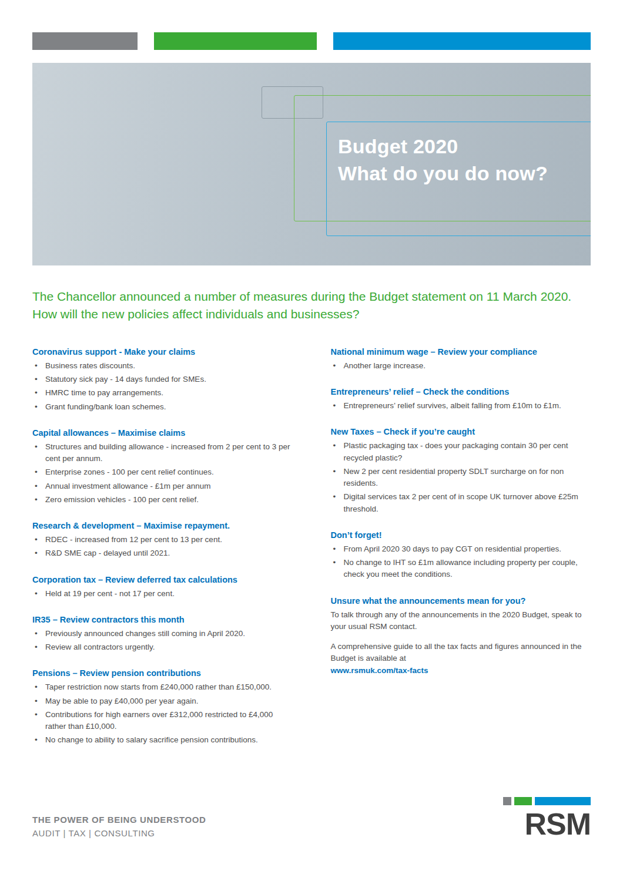Budget 2020
What do you do now?
The Chancellor announced a number of measures during the Budget statement on 11 March 2020. How will the new policies affect individuals and businesses?
Coronavirus support - Make your claims
Business rates discounts.
Statutory sick pay - 14 days funded for SMEs.
HMRC time to pay arrangements.
Grant funding/bank loan schemes.
Capital allowances – Maximise claims
Structures and building allowance - increased from 2 per cent to 3 per cent per annum.
Enterprise zones - 100 per cent relief continues.
Annual investment allowance - £1m per annum
Zero emission vehicles - 100 per cent relief.
Research & development – Maximise repayment.
RDEC - increased from 12 per cent to 13 per cent.
R&D SME cap - delayed until 2021.
Corporation tax – Review deferred tax calculations
Held at 19 per cent - not 17 per cent.
IR35 – Review contractors this month
Previously announced changes still coming in April 2020.
Review all contractors urgently.
Pensions – Review pension contributions
Taper restriction now starts from £240,000 rather than £150,000.
May be able to pay £40,000 per year again.
Contributions for high earners over £312,000 restricted to £4,000 rather than £10,000.
No change to ability to salary sacrifice pension contributions.
National minimum wage – Review your compliance
Another large increase.
Entrepreneurs’ relief – Check the conditions
Entrepreneurs’ relief survives, albeit falling from £10m to £1m.
New Taxes – Check if you’re caught
Plastic packaging tax - does your packaging contain 30 per cent recycled plastic?
New 2 per cent residential property SDLT surcharge on for non residents.
Digital services tax 2 per cent of in scope UK turnover above £25m threshold.
Don’t forget!
From April 2020 30 days to pay CGT on residential properties.
No change to IHT so £1m allowance including property per couple, check you meet the conditions.
Unsure what the announcements mean for you?
To talk through any of the announcements in the 2020 Budget, speak to your usual RSM contact.
A comprehensive guide to all the tax facts and figures announced in the Budget is available at
www.rsmuk.com/tax-facts
THE POWER OF BEING UNDERSTOOD AUDIT | TAX | CONSULTING
RSM